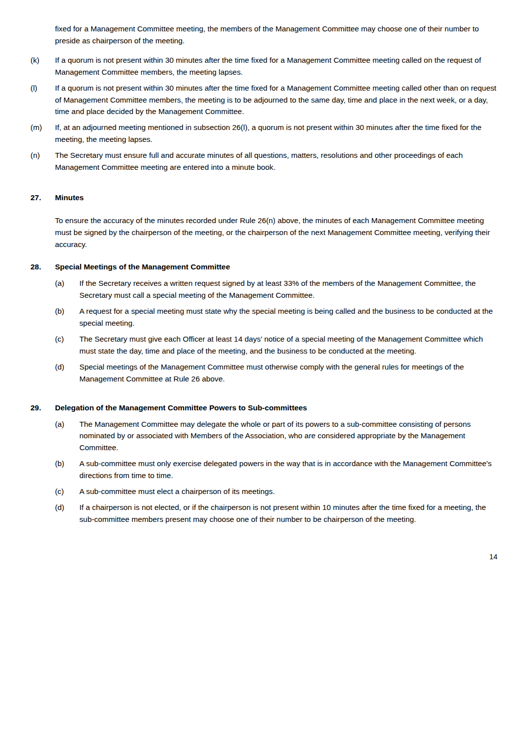fixed for a Management Committee meeting, the members of the Management Committee may choose one of their number to preside as chairperson of the meeting.
(k) If a quorum is not present within 30 minutes after the time fixed for a Management Committee meeting called on the request of Management Committee members, the meeting lapses.
(l) If a quorum is not present within 30 minutes after the time fixed for a Management Committee meeting called other than on request of Management Committee members, the meeting is to be adjourned to the same day, time and place in the next week, or a day, time and place decided by the Management Committee.
(m) If, at an adjourned meeting mentioned in subsection 26(l), a quorum is not present within 30 minutes after the time fixed for the meeting, the meeting lapses.
(n) The Secretary must ensure full and accurate minutes of all questions, matters, resolutions and other proceedings of each Management Committee meeting are entered into a minute book.
27.
Minutes
To ensure the accuracy of the minutes recorded under Rule 26(n) above, the minutes of each Management Committee meeting must be signed by the chairperson of the meeting, or the chairperson of the next Management Committee meeting, verifying their accuracy.
28.
Special Meetings of the Management Committee
(a) If the Secretary receives a written request signed by at least 33% of the members of the Management Committee, the Secretary must call a special meeting of the Management Committee.
(b) A request for a special meeting must state why the special meeting is being called and the business to be conducted at the special meeting.
(c) The Secretary must give each Officer at least 14 days’ notice of a special meeting of the Management Committee which must state the day, time and place of the meeting, and the business to be conducted at the meeting.
(d) Special meetings of the Management Committee must otherwise comply with the general rules for meetings of the Management Committee at Rule 26 above.
29.
Delegation of the Management Committee Powers to Sub-committees
(a) The Management Committee may delegate the whole or part of its powers to a sub-committee consisting of persons nominated by or associated with Members of the Association, who are considered appropriate by the Management Committee.
(b) A sub-committee must only exercise delegated powers in the way that is in accordance with the Management Committee's directions from time to time.
(c) A sub-committee must elect a chairperson of its meetings.
(d) If a chairperson is not elected, or if the chairperson is not present within 10 minutes after the time fixed for a meeting, the sub-committee members present may choose one of their number to be chairperson of the meeting.
14